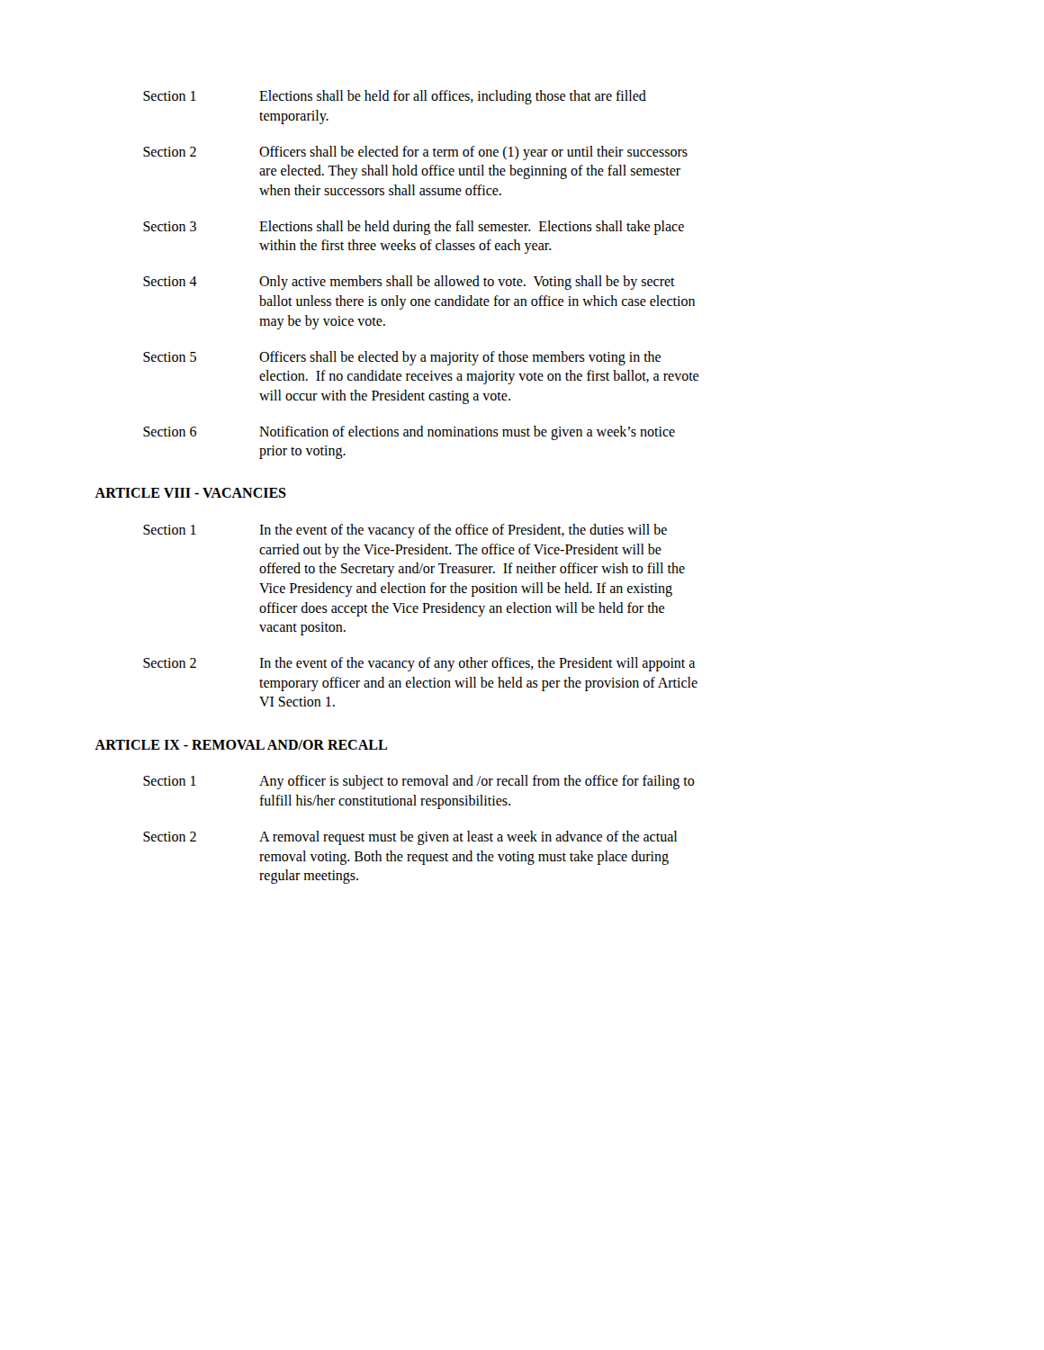Section 1
Elections shall be held for all offices, including those that are filled temporarily.
Section 2
Officers shall be elected for a term of one (1) year or until their successors are elected. They shall hold office until the beginning of the fall semester when their successors shall assume office.
Section 3
Elections shall be held during the fall semester. Elections shall take place within the first three weeks of classes of each year.
Section 4
Only active members shall be allowed to vote. Voting shall be by secret ballot unless there is only one candidate for an office in which case election may be by voice vote.
Section 5
Officers shall be elected by a majority of those members voting in the election. If no candidate receives a majority vote on the first ballot, a revote will occur with the President casting a vote.
Section 6
Notification of elections and nominations must be given a week’s notice prior to voting.
ARTICLE VIII - VACANCIES
Section 1
In the event of the vacancy of the office of President, the duties will be carried out by the Vice-President. The office of Vice-President will be offered to the Secretary and/or Treasurer. If neither officer wish to fill the Vice Presidency and election for the position will be held. If an existing officer does accept the Vice Presidency an election will be held for the vacant positon.
Section 2
In the event of the vacancy of any other offices, the President will appoint a temporary officer and an election will be held as per the provision of Article VI Section 1.
ARTICLE IX - REMOVAL AND/OR RECALL
Section 1
Any officer is subject to removal and /or recall from the office for failing to fulfill his/her constitutional responsibilities.
Section 2
A removal request must be given at least a week in advance of the actual removal voting. Both the request and the voting must take place during regular meetings.